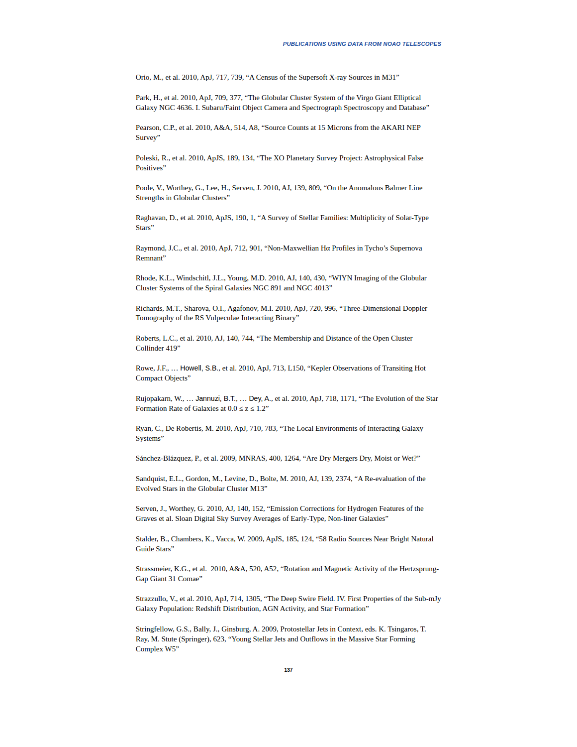PUBLICATIONS USING DATA FROM NOAO TELESCOPES
Orio, M., et al. 2010, ApJ, 717, 739, “A Census of the Supersoft X-ray Sources in M31”
Park, H., et al. 2010, ApJ, 709, 377, “The Globular Cluster System of the Virgo Giant Elliptical Galaxy NGC 4636. I. Subaru/Faint Object Camera and Spectrograph Spectroscopy and Database”
Pearson, C.P., et al. 2010, A&A, 514, A8, “Source Counts at 15 Microns from the AKARI NEP Survey”
Poleski, R., et al. 2010, ApJS, 189, 134, “The XO Planetary Survey Project: Astrophysical False Positives”
Poole, V., Worthey, G., Lee, H., Serven, J. 2010, AJ, 139, 809, “On the Anomalous Balmer Line Strengths in Globular Clusters”
Raghavan, D., et al. 2010, ApJS, 190, 1, “A Survey of Stellar Families: Multiplicity of Solar-Type Stars”
Raymond, J.C., et al. 2010, ApJ, 712, 901, “Non-Maxwellian Hα Profiles in Tycho’s Supernova Remnant”
Rhode, K.L., Windschitl, J.L., Young, M.D. 2010, AJ, 140, 430, “WIYN Imaging of the Globular Cluster Systems of the Spiral Galaxies NGC 891 and NGC 4013”
Richards, M.T., Sharova, O.I., Agafonov, M.I. 2010, ApJ, 720, 996, “Three-Dimensional Doppler Tomography of the RS Vulpeculae Interacting Binary”
Roberts, L.C., et al. 2010, AJ, 140, 744, “The Membership and Distance of the Open Cluster Collinder 419”
Rowe, J.F., … Howell, S.B., et al. 2010, ApJ, 713, L150, “Kepler Observations of Transiting Hot Compact Objects”
Rujopakarn, W., … Jannuzi, B.T., … Dey, A., et al. 2010, ApJ, 718, 1171, “The Evolution of the Star Formation Rate of Galaxies at 0.0 ≤ z ≤ 1.2”
Ryan, C., De Robertis, M. 2010, ApJ, 710, 783, “The Local Environments of Interacting Galaxy Systems”
Sánchez-Blázquez, P., et al. 2009, MNRAS, 400, 1264, “Are Dry Mergers Dry, Moist or Wet?”
Sandquist, E.L., Gordon, M., Levine, D., Bolte, M. 2010, AJ, 139, 2374, “A Re-evaluation of the Evolved Stars in the Globular Cluster M13”
Serven, J., Worthey, G. 2010, AJ, 140, 152, “Emission Corrections for Hydrogen Features of the Graves et al. Sloan Digital Sky Survey Averages of Early-Type, Non-liner Galaxies”
Stalder, B., Chambers, K., Vacca, W. 2009, ApJS, 185, 124, “58 Radio Sources Near Bright Natural Guide Stars”
Strassmeier, K.G., et al. 2010, A&A, 520, A52, “Rotation and Magnetic Activity of the Hertzsprung-Gap Giant 31 Comae”
Strazzullo, V., et al. 2010, ApJ, 714, 1305, “The Deep Swire Field. IV. First Properties of the Sub-mJy Galaxy Population: Redshift Distribution, AGN Activity, and Star Formation”
Stringfellow, G.S., Bally, J., Ginsburg, A. 2009, Protostellar Jets in Context, eds. K. Tsingaros, T. Ray, M. Stute (Springer), 623, “Young Stellar Jets and Outflows in the Massive Star Forming Complex W5”
137